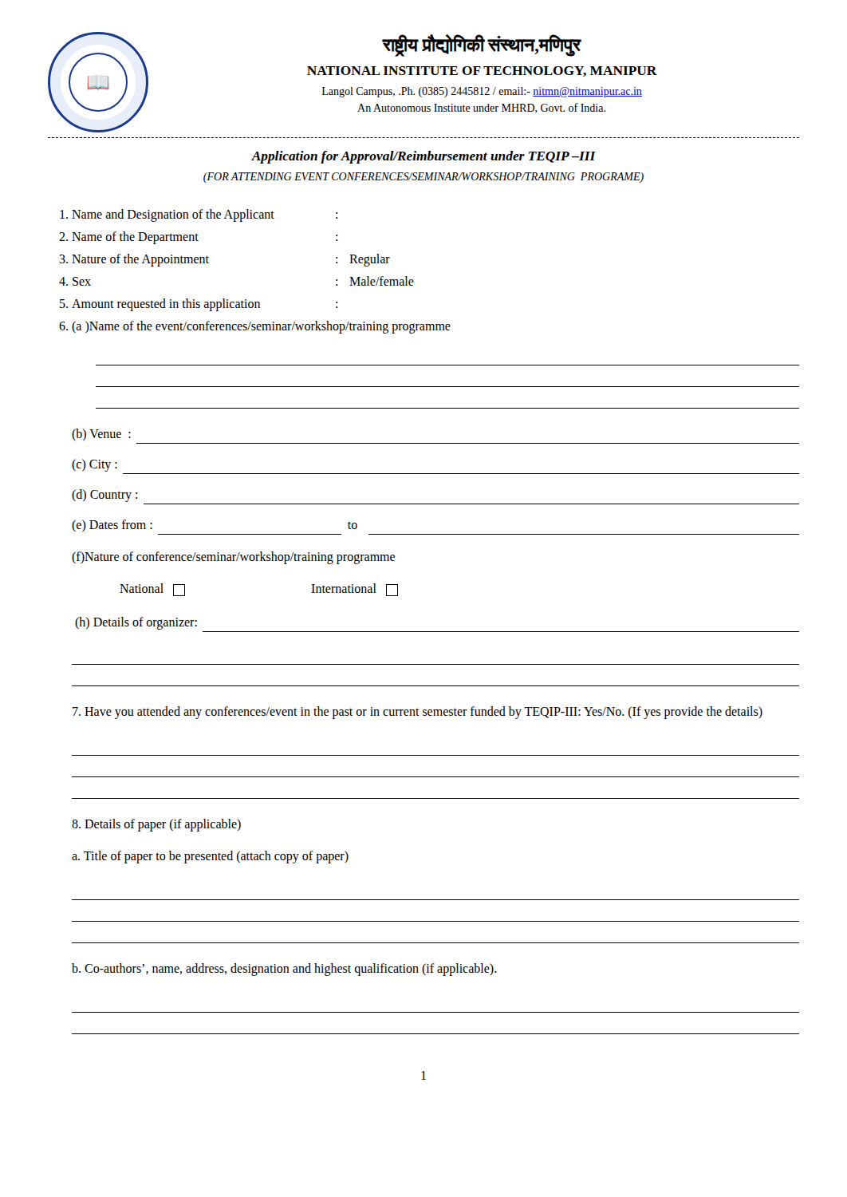📖
राष्ट्रीय प्रौद्योगिकी संस्थान,मणिपुर
NATIONAL INSTITUTE OF TECHNOLOGY, MANIPUR
Langol Campus, .Ph. (0385) 2445812 / email:- nitmn@nitmanipur.ac.in
An Autonomous Institute under MHRD, Govt. of India.
Application for Approval/Reimbursement under TEQIP –III
(FOR ATTENDING EVENT CONFERENCES/SEMINAR/WORKSHOP/TRAINING PROGRAME)
Name and Designation of the Applicant:
Name of the Department:
Nature of the Appointment: Regular
Sex: Male/female
Amount requested in this application:
(a )Name of the event/conferences/seminar/workshop/training programme
(b) Venue :
(c) City :
(d) Country :
(e) Dates from : to
(f)Nature of conference/seminar/workshop/training programme
National International
(h) Details of organizer:
7. Have you attended any conferences/event in the past or in current semester funded by TEQIP-III: Yes/No. (If yes provide the details)
8. Details of paper (if applicable)
a. Title of paper to be presented (attach copy of paper)
b. Co-authors’, name, address, designation and highest qualification (if applicable).
1